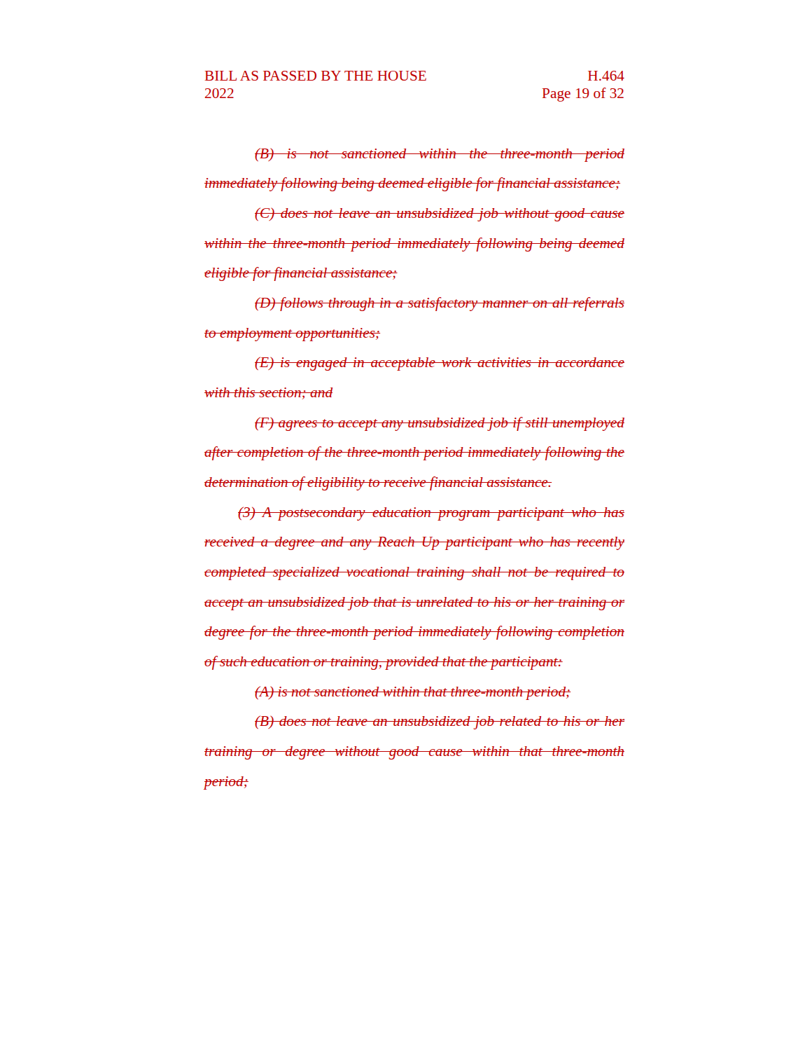BILL AS PASSED BY THE HOUSE H.464
2022 Page 19 of 32
(B) is not sanctioned within the three-month period immediately following being deemed eligible for financial assistance;
(C) does not leave an unsubsidized job without good cause within the three-month period immediately following being deemed eligible for financial assistance;
(D) follows through in a satisfactory manner on all referrals to employment opportunities;
(E) is engaged in acceptable work activities in accordance with this section; and
(F) agrees to accept any unsubsidized job if still unemployed after completion of the three-month period immediately following the determination of eligibility to receive financial assistance.
(3) A postsecondary education program participant who has received a degree and any Reach Up participant who has recently completed specialized vocational training shall not be required to accept an unsubsidized job that is unrelated to his or her training or degree for the three-month period immediately following completion of such education or training, provided that the participant:
(A) is not sanctioned within that three-month period;
(B) does not leave an unsubsidized job related to his or her training or degree without good cause within that three-month period;